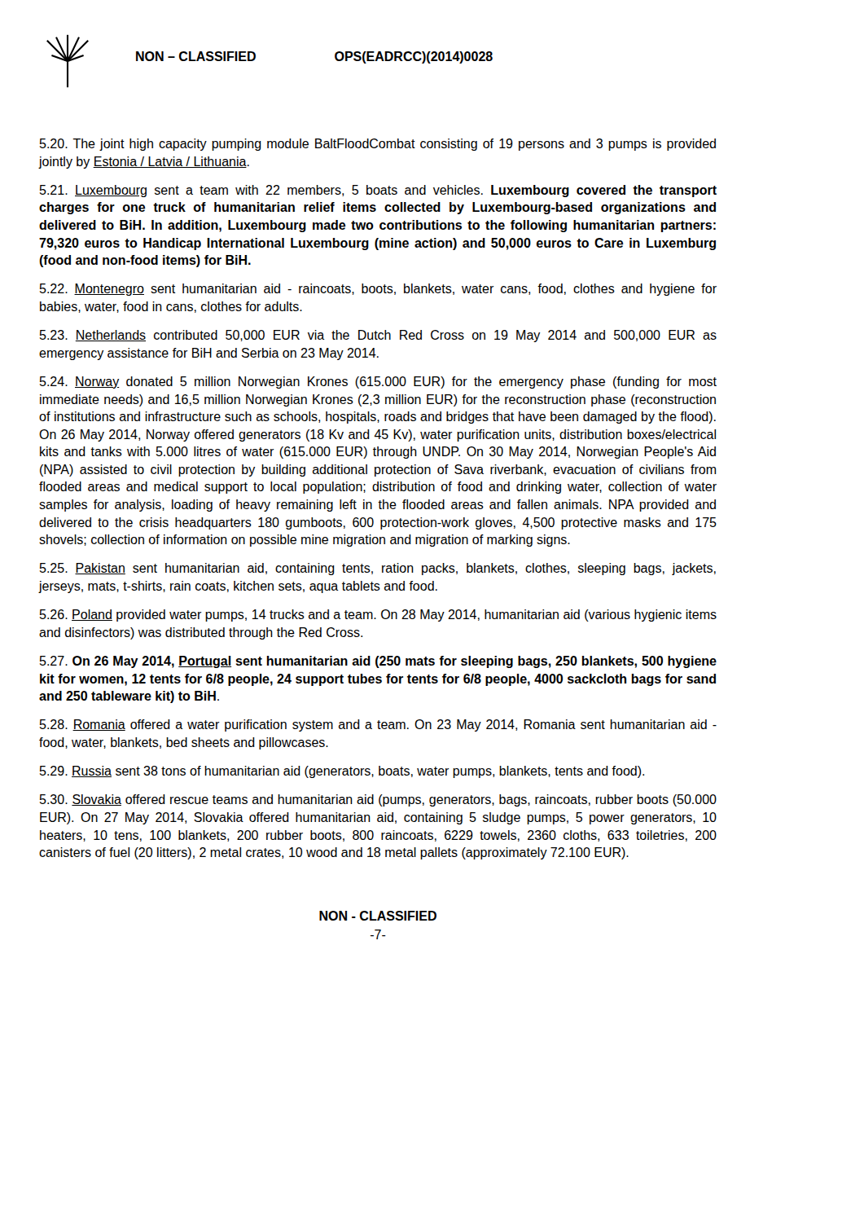NON – CLASSIFIED OPS(EADRCC)(2014)0028
5.20. The joint high capacity pumping module BaltFloodCombat consisting of 19 persons and 3 pumps is provided jointly by Estonia / Latvia / Lithuania.
5.21. Luxembourg sent a team with 22 members, 5 boats and vehicles. Luxembourg covered the transport charges for one truck of humanitarian relief items collected by Luxembourg-based organizations and delivered to BiH. In addition, Luxembourg made two contributions to the following humanitarian partners: 79,320 euros to Handicap International Luxembourg (mine action) and 50,000 euros to Care in Luxemburg (food and non-food items) for BiH.
5.22. Montenegro sent humanitarian aid - raincoats, boots, blankets, water cans, food, clothes and hygiene for babies, water, food in cans, clothes for adults.
5.23. Netherlands contributed 50,000 EUR via the Dutch Red Cross on 19 May 2014 and 500,000 EUR as emergency assistance for BiH and Serbia on 23 May 2014.
5.24. Norway donated 5 million Norwegian Krones (615.000 EUR) for the emergency phase (funding for most immediate needs) and 16,5 million Norwegian Krones (2,3 million EUR) for the reconstruction phase (reconstruction of institutions and infrastructure such as schools, hospitals, roads and bridges that have been damaged by the flood). On 26 May 2014, Norway offered generators (18 Kv and 45 Kv), water purification units, distribution boxes/electrical kits and tanks with 5.000 litres of water (615.000 EUR) through UNDP. On 30 May 2014, Norwegian People's Aid (NPA) assisted to civil protection by building additional protection of Sava riverbank, evacuation of civilians from flooded areas and medical support to local population; distribution of food and drinking water, collection of water samples for analysis, loading of heavy remaining left in the flooded areas and fallen animals. NPA provided and delivered to the crisis headquarters 180 gumboots, 600 protection-work gloves, 4,500 protective masks and 175 shovels; collection of information on possible mine migration and migration of marking signs.
5.25. Pakistan sent humanitarian aid, containing tents, ration packs, blankets, clothes, sleeping bags, jackets, jerseys, mats, t-shirts, rain coats, kitchen sets, aqua tablets and food.
5.26. Poland provided water pumps, 14 trucks and a team. On 28 May 2014, humanitarian aid (various hygienic items and disinfectors) was distributed through the Red Cross.
5.27. On 26 May 2014, Portugal sent humanitarian aid (250 mats for sleeping bags, 250 blankets, 500 hygiene kit for women, 12 tents for 6/8 people, 24 support tubes for tents for 6/8 people, 4000 sackcloth bags for sand and 250 tableware kit) to BiH.
5.28. Romania offered a water purification system and a team. On 23 May 2014, Romania sent humanitarian aid - food, water, blankets, bed sheets and pillowcases.
5.29. Russia sent 38 tons of humanitarian aid (generators, boats, water pumps, blankets, tents and food).
5.30. Slovakia offered rescue teams and humanitarian aid (pumps, generators, bags, raincoats, rubber boots (50.000 EUR). On 27 May 2014, Slovakia offered humanitarian aid, containing 5 sludge pumps, 5 power generators, 10 heaters, 10 tens, 100 blankets, 200 rubber boots, 800 raincoats, 6229 towels, 2360 cloths, 633 toiletries, 200 canisters of fuel (20 litters), 2 metal crates, 10 wood and 18 metal pallets (approximately 72.100 EUR).
NON - CLASSIFIED
-7-